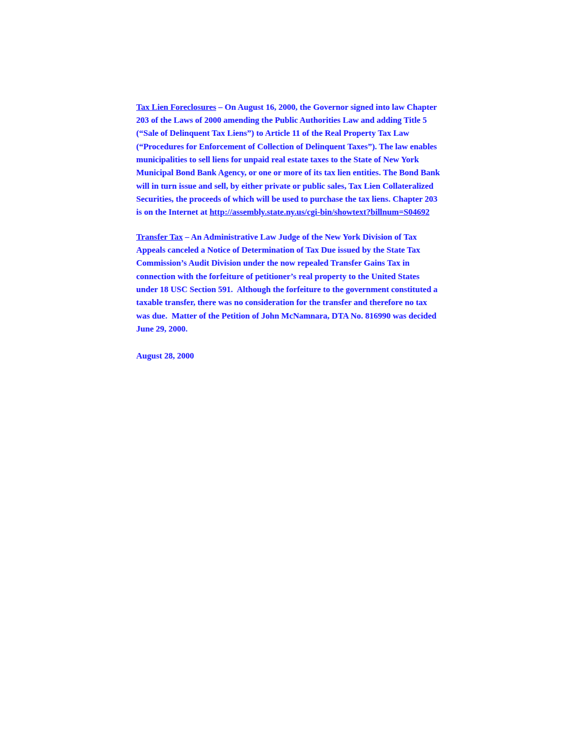Tax Lien Foreclosures – On August 16, 2000, the Governor signed into law Chapter 203 of the Laws of 2000 amending the Public Authorities Law and adding Title 5 (“Sale of Delinquent Tax Liens”) to Article 11 of the Real Property Tax Law (“Procedures for Enforcement of Collection of Delinquent Taxes”). The law enables municipalities to sell liens for unpaid real estate taxes to the State of New York Municipal Bond Bank Agency, or one or more of its tax lien entities. The Bond Bank will in turn issue and sell, by either private or public sales, Tax Lien Collateralized Securities, the proceeds of which will be used to purchase the tax liens. Chapter 203 is on the Internet at http://assembly.state.ny.us/cgi-bin/showtext?billnum=S04692
Transfer Tax – An Administrative Law Judge of the New York Division of Tax Appeals canceled a Notice of Determination of Tax Due issued by the State Tax Commission’s Audit Division under the now repealed Transfer Gains Tax in connection with the forfeiture of petitioner’s real property to the United States under 18 USC Section 591. Although the forfeiture to the government constituted a taxable transfer, there was no consideration for the transfer and therefore no tax was due. Matter of the Petition of John McNamnara, DTA No. 816990 was decided June 29, 2000.
August 28, 2000